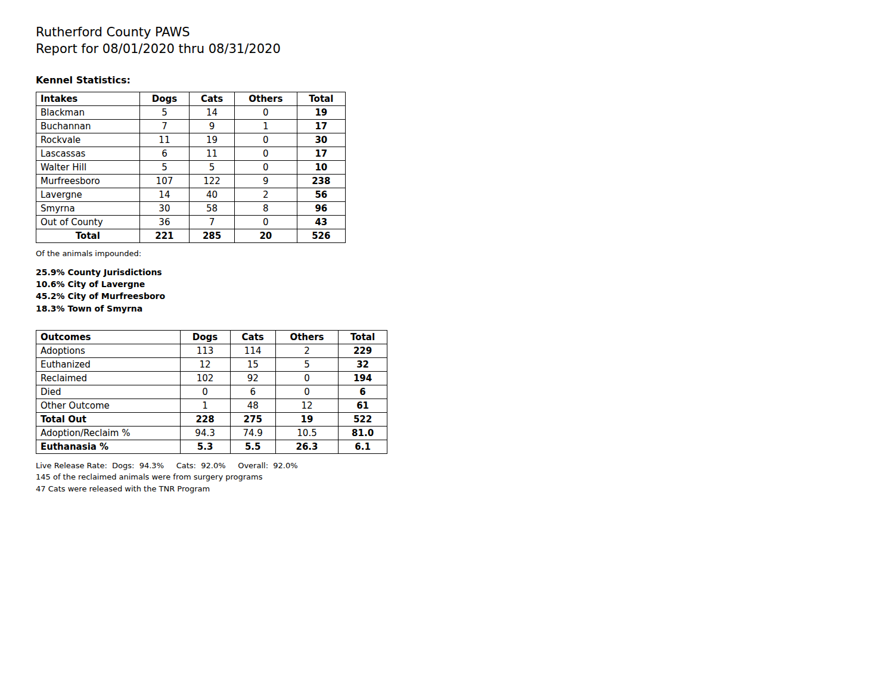Rutherford County PAWS
Report for 08/01/2020 thru 08/31/2020
Kennel Statistics:
| Intakes | Dogs | Cats | Others | Total |
| --- | --- | --- | --- | --- |
| Blackman | 5 | 14 | 0 | 19 |
| Buchannan | 7 | 9 | 1 | 17 |
| Rockvale | 11 | 19 | 0 | 30 |
| Lascassas | 6 | 11 | 0 | 17 |
| Walter Hill | 5 | 5 | 0 | 10 |
| Murfreesboro | 107 | 122 | 9 | 238 |
| Lavergne | 14 | 40 | 2 | 56 |
| Smyrna | 30 | 58 | 8 | 96 |
| Out of County | 36 | 7 | 0 | 43 |
| Total | 221 | 285 | 20 | 526 |
Of the animals impounded:
25.9% County Jurisdictions
10.6% City of Lavergne
45.2% City of Murfreesboro
18.3% Town of Smyrna
| Outcomes | Dogs | Cats | Others | Total |
| --- | --- | --- | --- | --- |
| Adoptions | 113 | 114 | 2 | 229 |
| Euthanized | 12 | 15 | 5 | 32 |
| Reclaimed | 102 | 92 | 0 | 194 |
| Died | 0 | 6 | 0 | 6 |
| Other Outcome | 1 | 48 | 12 | 61 |
| Total Out | 228 | 275 | 19 | 522 |
| Adoption/Reclaim % | 94.3 | 74.9 | 10.5 | 81.0 |
| Euthanasia % | 5.3 | 5.5 | 26.3 | 6.1 |
Live Release Rate: Dogs: 94.3% Cats: 92.0% Overall: 92.0%
145 of the reclaimed animals were from surgery programs
47 Cats were released with the TNR Program